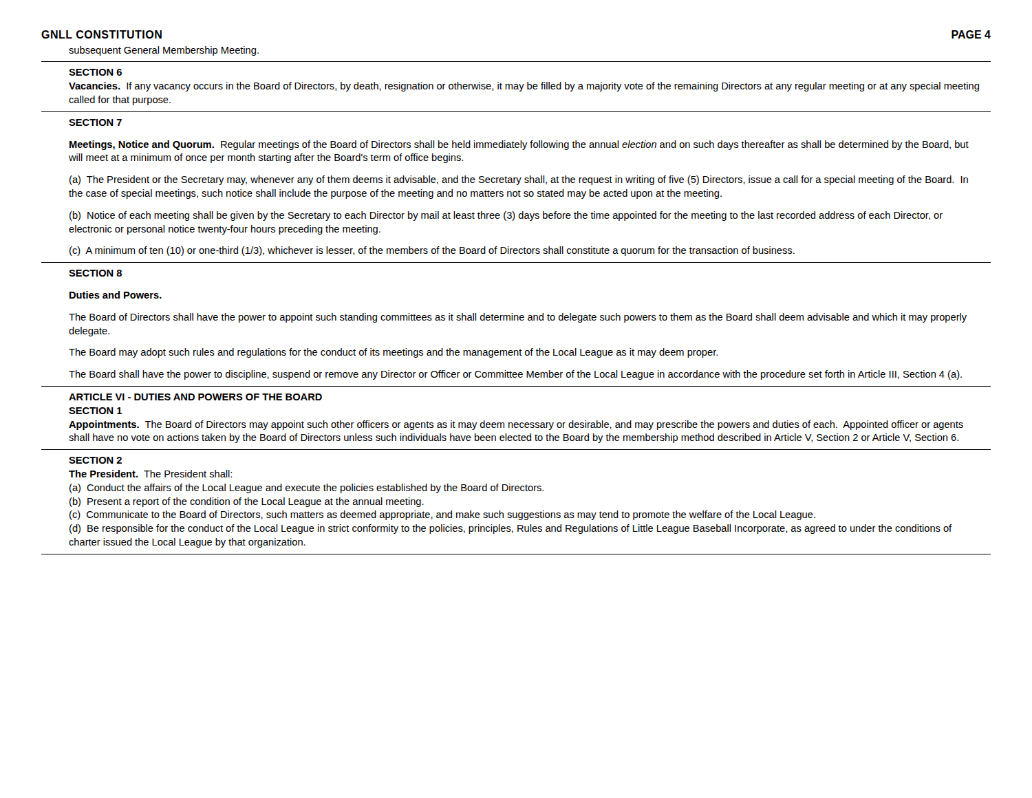GNLL CONSTITUTION PAGE 4
subsequent General Membership Meeting.
SECTION 6
Vacancies. If any vacancy occurs in the Board of Directors, by death, resignation or otherwise, it may be filled by a majority vote of the remaining Directors at any regular meeting or at any special meeting called for that purpose.
SECTION 7
Meetings, Notice and Quorum. Regular meetings of the Board of Directors shall be held immediately following the annual election and on such days thereafter as shall be determined by the Board, but will meet at a minimum of once per month starting after the Board's term of office begins.
(a) The President or the Secretary may, whenever any of them deems it advisable, and the Secretary shall, at the request in writing of five (5) Directors, issue a call for a special meeting of the Board. In the case of special meetings, such notice shall include the purpose of the meeting and no matters not so stated may be acted upon at the meeting.
(b) Notice of each meeting shall be given by the Secretary to each Director by mail at least three (3) days before the time appointed for the meeting to the last recorded address of each Director, or electronic or personal notice twenty-four hours preceding the meeting.
(c) A minimum of ten (10) or one-third (1/3), whichever is lesser, of the members of the Board of Directors shall constitute a quorum for the transaction of business.
SECTION 8
Duties and Powers.
The Board of Directors shall have the power to appoint such standing committees as it shall determine and to delegate such powers to them as the Board shall deem advisable and which it may properly delegate.
The Board may adopt such rules and regulations for the conduct of its meetings and the management of the Local League as it may deem proper.
The Board shall have the power to discipline, suspend or remove any Director or Officer or Committee Member of the Local League in accordance with the procedure set forth in Article III, Section 4 (a).
ARTICLE VI - DUTIES AND POWERS OF THE BOARD
SECTION 1
Appointments. The Board of Directors may appoint such other officers or agents as it may deem necessary or desirable, and may prescribe the powers and duties of each. Appointed officer or agents shall have no vote on actions taken by the Board of Directors unless such individuals have been elected to the Board by the membership method described in Article V, Section 2 or Article V, Section 6.
SECTION 2
The President. The President shall:
(a) Conduct the affairs of the Local League and execute the policies established by the Board of Directors.
(b) Present a report of the condition of the Local League at the annual meeting.
(c) Communicate to the Board of Directors, such matters as deemed appropriate, and make such suggestions as may tend to promote the welfare of the Local League.
(d) Be responsible for the conduct of the Local League in strict conformity to the policies, principles, Rules and Regulations of Little League Baseball Incorporate, as agreed to under the conditions of charter issued the Local League by that organization.